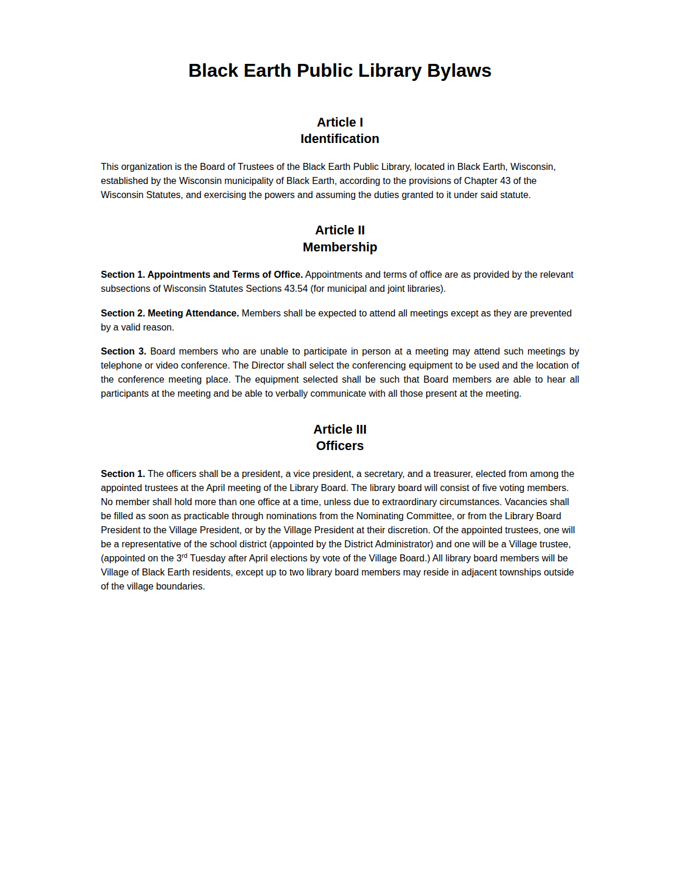Black Earth Public Library Bylaws
Article I
Identification
This organization is the Board of Trustees of the Black Earth Public Library, located in Black Earth, Wisconsin, established by the Wisconsin municipality of Black Earth, according to the provisions of Chapter 43 of the Wisconsin Statutes, and exercising the powers and assuming the duties granted to it under said statute.
Article II
Membership
Section 1. Appointments and Terms of Office. Appointments and terms of office are as provided by the relevant subsections of Wisconsin Statutes Sections 43.54 (for municipal and joint libraries).
Section 2. Meeting Attendance. Members shall be expected to attend all meetings except as they are prevented by a valid reason.
Section 3. Board members who are unable to participate in person at a meeting may attend such meetings by telephone or video conference. The Director shall select the conferencing equipment to be used and the location of the conference meeting place. The equipment selected shall be such that Board members are able to hear all participants at the meeting and be able to verbally communicate with all those present at the meeting.
Article III
Officers
Section 1. The officers shall be a president, a vice president, a secretary, and a treasurer, elected from among the appointed trustees at the April meeting of the Library Board. The library board will consist of five voting members. No member shall hold more than one office at a time, unless due to extraordinary circumstances. Vacancies shall be filled as soon as practicable through nominations from the Nominating Committee, or from the Library Board President to the Village President, or by the Village President at their discretion. Of the appointed trustees, one will be a representative of the school district (appointed by the District Administrator) and one will be a Village trustee, (appointed on the 3rd Tuesday after April elections by vote of the Village Board.) All library board members will be Village of Black Earth residents, except up to two library board members may reside in adjacent townships outside of the village boundaries.